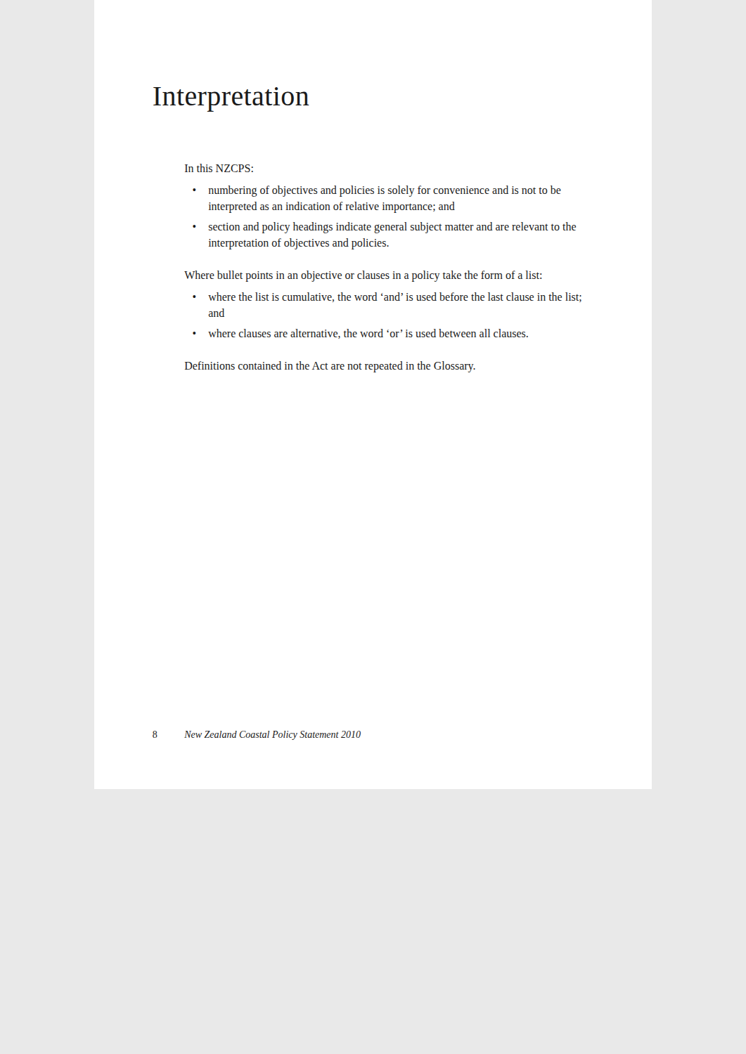Interpretation
In this NZCPS:
numbering of objectives and policies is solely for convenience and is not to be interpreted as an indication of relative importance; and
section and policy headings indicate general subject matter and are relevant to the interpretation of objectives and policies.
Where bullet points in an objective or clauses in a policy take the form of a list:
where the list is cumulative, the word ‘and’ is used before the last clause in the list; and
where clauses are alternative, the word ‘or’ is used between all clauses.
Definitions contained in the Act are not repeated in the Glossary.
8 New Zealand Coastal Policy Statement 2010